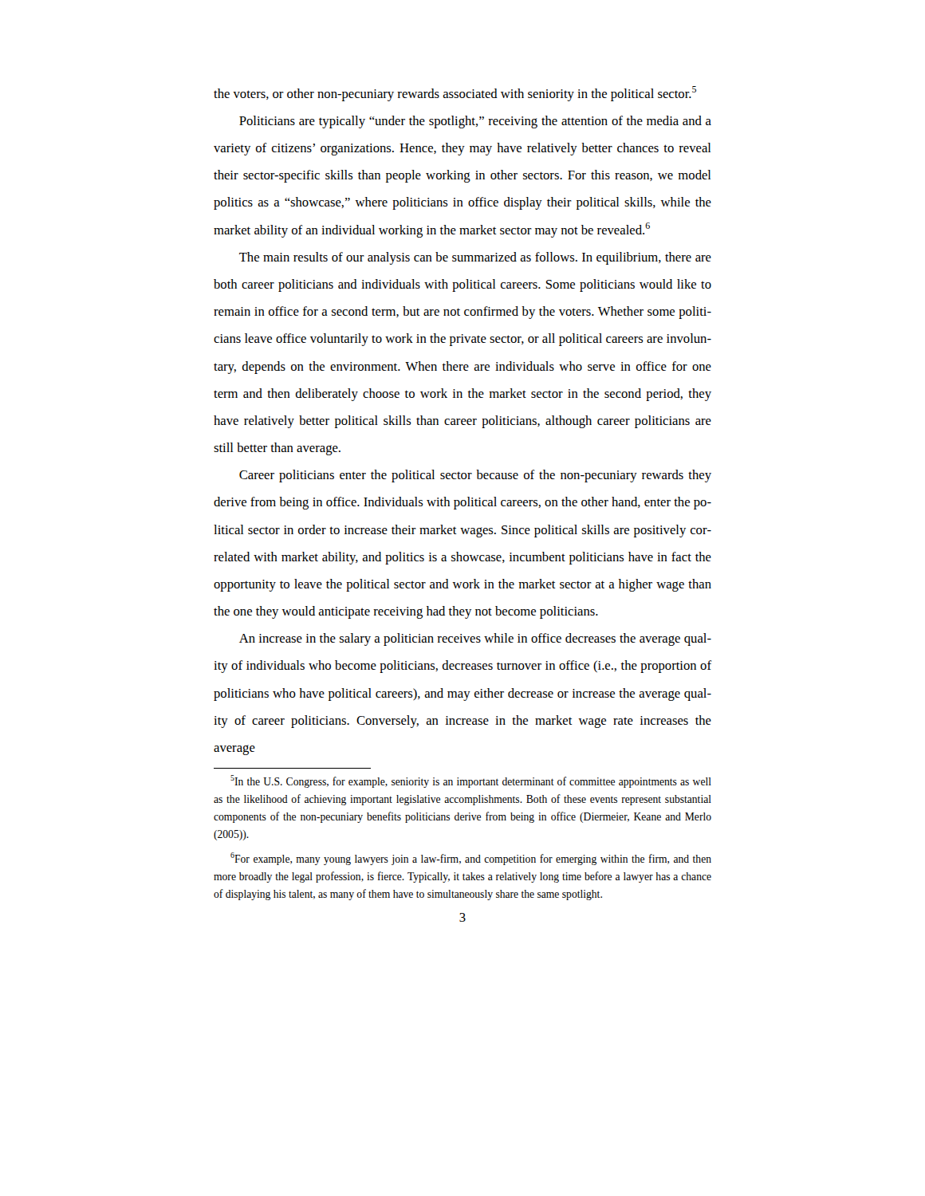the voters, or other non-pecuniary rewards associated with seniority in the political sector.5
Politicians are typically “under the spotlight,” receiving the attention of the media and a variety of citizens’ organizations. Hence, they may have relatively better chances to reveal their sector-specific skills than people working in other sectors. For this reason, we model politics as a “showcase,” where politicians in office display their political skills, while the market ability of an individual working in the market sector may not be revealed.6
The main results of our analysis can be summarized as follows. In equilibrium, there are both career politicians and individuals with political careers. Some politicians would like to remain in office for a second term, but are not confirmed by the voters. Whether some politicians leave office voluntarily to work in the private sector, or all political careers are involuntary, depends on the environment. When there are individuals who serve in office for one term and then deliberately choose to work in the market sector in the second period, they have relatively better political skills than career politicians, although career politicians are still better than average.
Career politicians enter the political sector because of the non-pecuniary rewards they derive from being in office. Individuals with political careers, on the other hand, enter the political sector in order to increase their market wages. Since political skills are positively correlated with market ability, and politics is a showcase, incumbent politicians have in fact the opportunity to leave the political sector and work in the market sector at a higher wage than the one they would anticipate receiving had they not become politicians.
An increase in the salary a politician receives while in office decreases the average quality of individuals who become politicians, decreases turnover in office (i.e., the proportion of politicians who have political careers), and may either decrease or increase the average quality of career politicians. Conversely, an increase in the market wage rate increases the average
5In the U.S. Congress, for example, seniority is an important determinant of committee appointments as well as the likelihood of achieving important legislative accomplishments. Both of these events represent substantial components of the non-pecuniary benefits politicians derive from being in office (Diermeier, Keane and Merlo (2005)).
6For example, many young lawyers join a law-firm, and competition for emerging within the firm, and then more broadly the legal profession, is fierce. Typically, it takes a relatively long time before a lawyer has a chance of displaying his talent, as many of them have to simultaneously share the same spotlight.
3